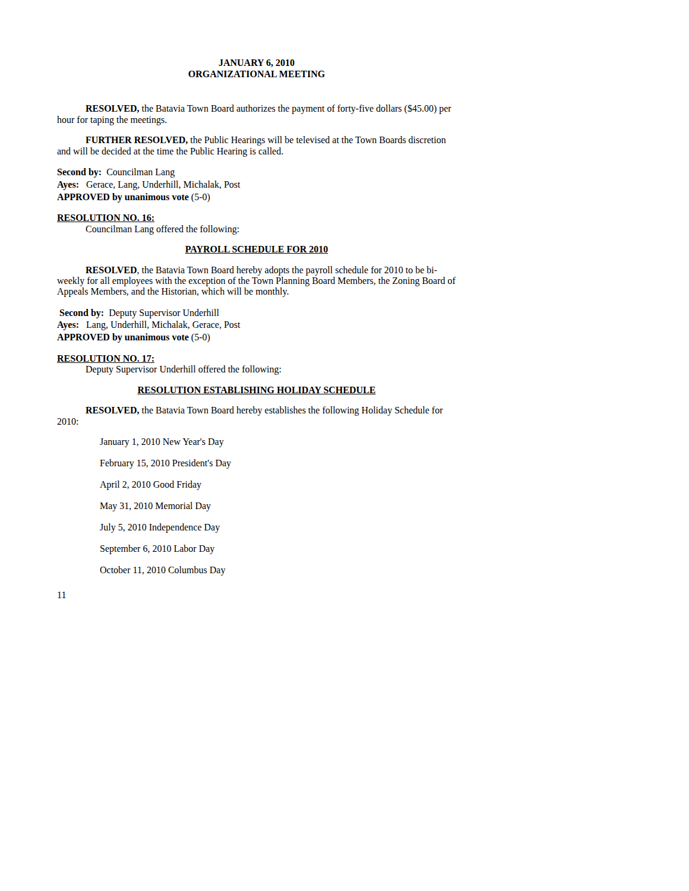JANUARY 6, 2010
ORGANIZATIONAL MEETING
RESOLVED, the Batavia Town Board authorizes the payment of forty-five dollars ($45.00) per hour for taping the meetings.
FURTHER RESOLVED, the Public Hearings will be televised at the Town Boards discretion and will be decided at the time the Public Hearing is called.
Second by: Councilman Lang
Ayes: Gerace, Lang, Underhill, Michalak, Post
APPROVED by unanimous vote (5-0)
RESOLUTION NO. 16:
Councilman Lang offered the following:
PAYROLL SCHEDULE FOR 2010
RESOLVED, the Batavia Town Board hereby adopts the payroll schedule for 2010 to be bi-weekly for all employees with the exception of the Town Planning Board Members, the Zoning Board of Appeals Members, and the Historian, which will be monthly.
Second by: Deputy Supervisor Underhill
Ayes: Lang, Underhill, Michalak, Gerace, Post
APPROVED by unanimous vote (5-0)
RESOLUTION NO. 17:
Deputy Supervisor Underhill offered the following:
RESOLUTION ESTABLISHING HOLIDAY SCHEDULE
RESOLVED, the Batavia Town Board hereby establishes the following Holiday Schedule for 2010:
January 1, 2010 New Year's Day
February 15, 2010 President's Day
April 2, 2010 Good Friday
May 31, 2010 Memorial Day
July 5, 2010 Independence Day
September 6, 2010 Labor Day
October 11, 2010 Columbus Day
11